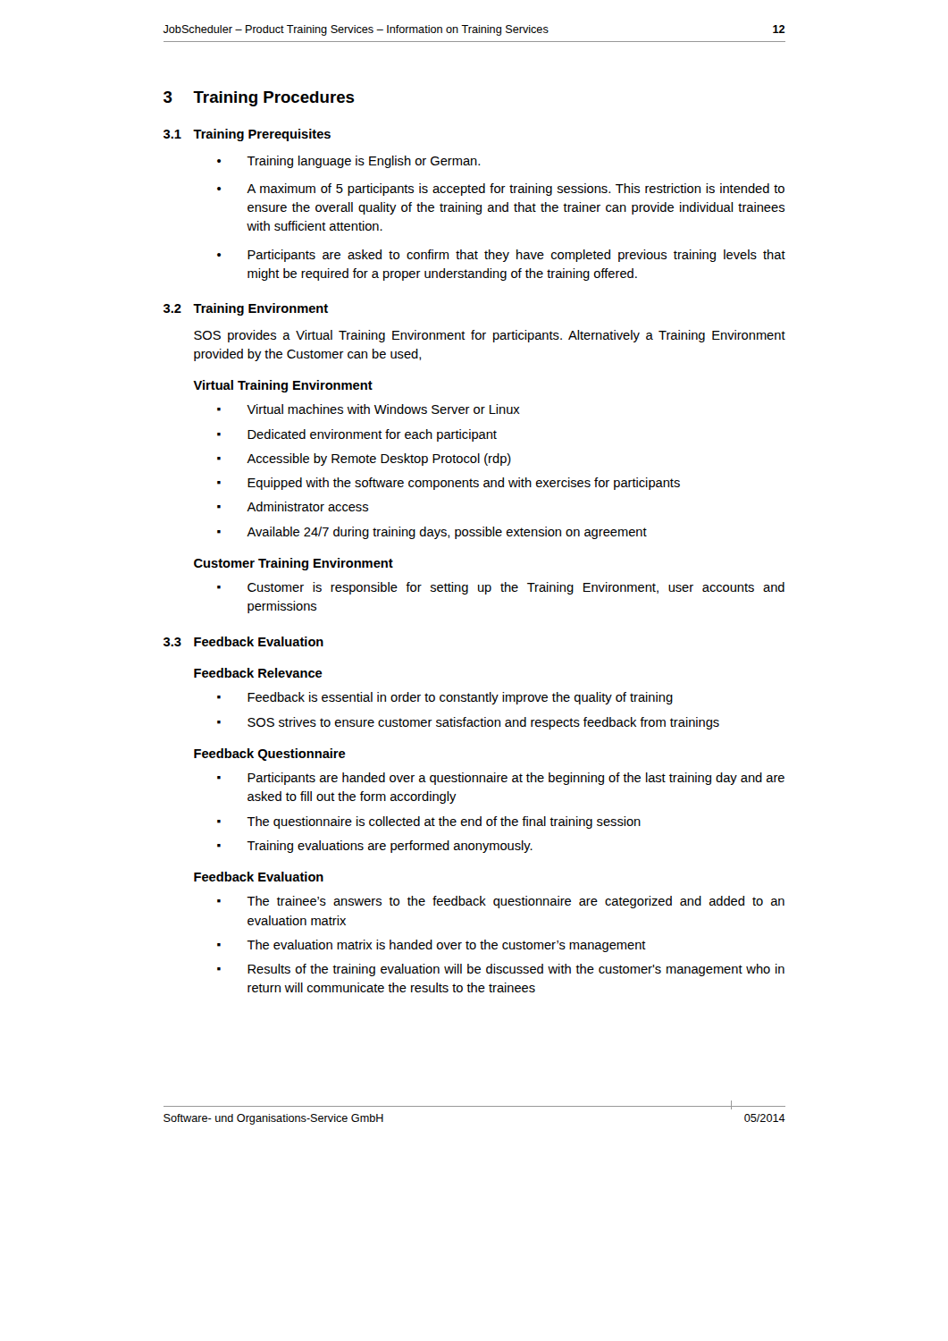JobScheduler – Product Training Services – Information on Training Services
12
3 Training Procedures
3.1 Training Prerequisites
Training language is English or German.
A maximum of 5 participants is accepted for training sessions. This restriction is intended to ensure the overall quality of the training and that the trainer can provide individual trainees with sufficient attention.
Participants are asked to confirm that they have completed previous training levels that might be required for a proper understanding of the training offered.
3.2 Training Environment
SOS provides a Virtual Training Environment for participants. Alternatively a Training Environment provided by the Customer can be used,
Virtual Training Environment
Virtual machines with Windows Server or Linux
Dedicated environment for each participant
Accessible by Remote Desktop Protocol (rdp)
Equipped with the software components and with exercises for participants
Administrator access
Available 24/7 during training days, possible extension on agreement
Customer Training Environment
Customer is responsible for setting up the Training Environment, user accounts and permissions
3.3 Feedback Evaluation
Feedback Relevance
Feedback is essential in order to constantly improve the quality of training
SOS strives to ensure customer satisfaction and respects feedback from trainings
Feedback Questionnaire
Participants are handed over a questionnaire at the beginning of the last training day and are asked to fill out the form accordingly
The questionnaire is collected at the end of the final training session
Training evaluations are performed anonymously.
Feedback Evaluation
The trainee’s answers to the feedback questionnaire are categorized and added to an evaluation matrix
The evaluation matrix is handed over to the customer’s management
Results of the training evaluation will be discussed with the customer's management who in return will communicate the results to the trainees
Software- und Organisations-Service GmbH 05/2014